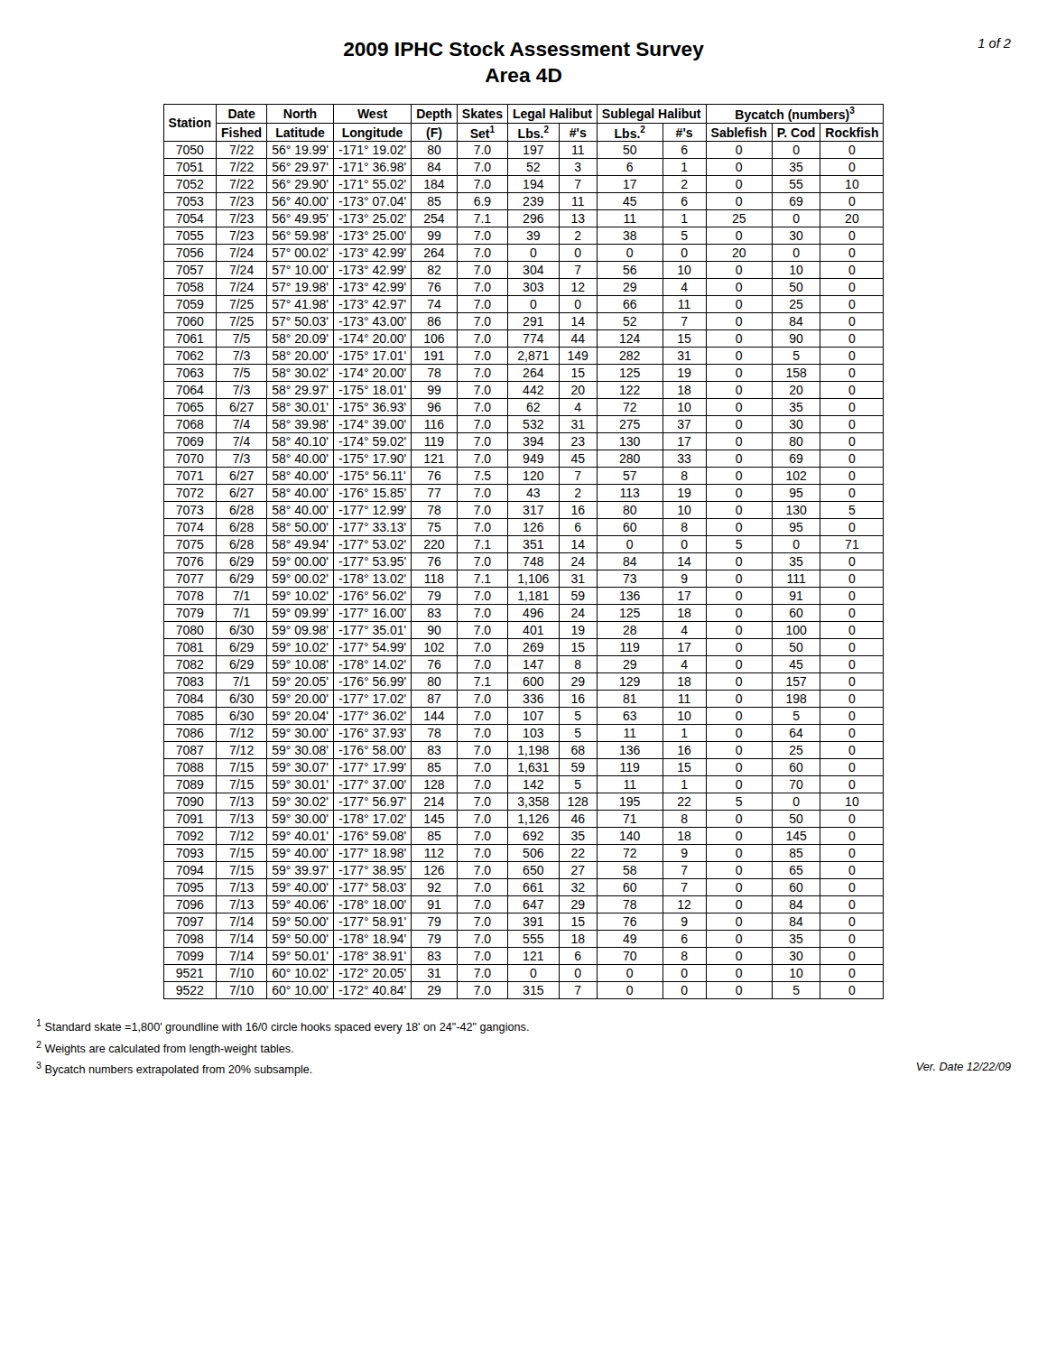1 of 2
2009 IPHC Stock Assessment Survey
Area 4D
| Station | Date | North | West | Depth | Skates | Legal Halibut | Sublegal Halibut | Bycatch (numbers) 3 |
| --- | --- | --- | --- | --- | --- | --- | --- | --- |
| Fished | Latitude | Longitude | (F) | Set 1 | Lbs. 2 | #'s | Lbs. 2 | #'s | Sablefish | P. Cod | Rockfish |
| 7050 | 7/22 | 56° 19.99' | -171° 19.02' | 80 | 7.0 | 197 | 11 | 50 | 6 | 0 | 0 | 0 |
| 7051 | 7/22 | 56° 29.97' | -171° 36.98' | 84 | 7.0 | 52 | 3 | 6 | 1 | 0 | 35 | 0 |
| 7052 | 7/22 | 56° 29.90' | -171° 55.02' | 184 | 7.0 | 194 | 7 | 17 | 2 | 0 | 55 | 10 |
| 7053 | 7/23 | 56° 40.00' | -173° 07.04' | 85 | 6.9 | 239 | 11 | 45 | 6 | 0 | 69 | 0 |
| 7054 | 7/23 | 56° 49.95' | -173° 25.02' | 254 | 7.1 | 296 | 13 | 11 | 1 | 25 | 0 | 20 |
| 7055 | 7/23 | 56° 59.98' | -173° 25.00' | 99 | 7.0 | 39 | 2 | 38 | 5 | 0 | 30 | 0 |
| 7056 | 7/24 | 57° 00.02' | -173° 42.99' | 264 | 7.0 | 0 | 0 | 0 | 0 | 20 | 0 | 0 |
| 7057 | 7/24 | 57° 10.00' | -173° 42.99' | 82 | 7.0 | 304 | 7 | 56 | 10 | 0 | 10 | 0 |
| 7058 | 7/24 | 57° 19.98' | -173° 42.99' | 76 | 7.0 | 303 | 12 | 29 | 4 | 0 | 50 | 0 |
| 7059 | 7/25 | 57° 41.98' | -173° 42.97' | 74 | 7.0 | 0 | 0 | 66 | 11 | 0 | 25 | 0 |
| 7060 | 7/25 | 57° 50.03' | -173° 43.00' | 86 | 7.0 | 291 | 14 | 52 | 7 | 0 | 84 | 0 |
| 7061 | 7/5 | 58° 20.09' | -174° 20.00' | 106 | 7.0 | 774 | 44 | 124 | 15 | 0 | 90 | 0 |
| 7062 | 7/3 | 58° 20.00' | -175° 17.01' | 191 | 7.0 | 2,871 | 149 | 282 | 31 | 0 | 5 | 0 |
| 7063 | 7/5 | 58° 30.02' | -174° 20.00' | 78 | 7.0 | 264 | 15 | 125 | 19 | 0 | 158 | 0 |
| 7064 | 7/3 | 58° 29.97' | -175° 18.01' | 99 | 7.0 | 442 | 20 | 122 | 18 | 0 | 20 | 0 |
| 7065 | 6/27 | 58° 30.01' | -175° 36.93' | 96 | 7.0 | 62 | 4 | 72 | 10 | 0 | 35 | 0 |
| 7068 | 7/4 | 58° 39.98' | -174° 39.00' | 116 | 7.0 | 532 | 31 | 275 | 37 | 0 | 30 | 0 |
| 7069 | 7/4 | 58° 40.10' | -174° 59.02' | 119 | 7.0 | 394 | 23 | 130 | 17 | 0 | 80 | 0 |
| 7070 | 7/3 | 58° 40.00' | -175° 17.90' | 121 | 7.0 | 949 | 45 | 280 | 33 | 0 | 69 | 0 |
| 7071 | 6/27 | 58° 40.00' | -175° 56.11' | 76 | 7.5 | 120 | 7 | 57 | 8 | 0 | 102 | 0 |
| 7072 | 6/27 | 58° 40.00' | -176° 15.85' | 77 | 7.0 | 43 | 2 | 113 | 19 | 0 | 95 | 0 |
| 7073 | 6/28 | 58° 40.00' | -177° 12.99' | 78 | 7.0 | 317 | 16 | 80 | 10 | 0 | 130 | 5 |
| 7074 | 6/28 | 58° 50.00' | -177° 33.13' | 75 | 7.0 | 126 | 6 | 60 | 8 | 0 | 95 | 0 |
| 7075 | 6/28 | 58° 49.94' | -177° 53.02' | 220 | 7.1 | 351 | 14 | 0 | 0 | 5 | 0 | 71 |
| 7076 | 6/29 | 59° 00.00' | -177° 53.95' | 76 | 7.0 | 748 | 24 | 84 | 14 | 0 | 35 | 0 |
| 7077 | 6/29 | 59° 00.02' | -178° 13.02' | 118 | 7.1 | 1,106 | 31 | 73 | 9 | 0 | 111 | 0 |
| 7078 | 7/1 | 59° 10.02' | -176° 56.02' | 79 | 7.0 | 1,181 | 59 | 136 | 17 | 0 | 91 | 0 |
| 7079 | 7/1 | 59° 09.99' | -177° 16.00' | 83 | 7.0 | 496 | 24 | 125 | 18 | 0 | 60 | 0 |
| 7080 | 6/30 | 59° 09.98' | -177° 35.01' | 90 | 7.0 | 401 | 19 | 28 | 4 | 0 | 100 | 0 |
| 7081 | 6/29 | 59° 10.02' | -177° 54.99' | 102 | 7.0 | 269 | 15 | 119 | 17 | 0 | 50 | 0 |
| 7082 | 6/29 | 59° 10.08' | -178° 14.02' | 76 | 7.0 | 147 | 8 | 29 | 4 | 0 | 45 | 0 |
| 7083 | 7/1 | 59° 20.05' | -176° 56.99' | 80 | 7.1 | 600 | 29 | 129 | 18 | 0 | 157 | 0 |
| 7084 | 6/30 | 59° 20.00' | -177° 17.02' | 87 | 7.0 | 336 | 16 | 81 | 11 | 0 | 198 | 0 |
| 7085 | 6/30 | 59° 20.04' | -177° 36.02' | 144 | 7.0 | 107 | 5 | 63 | 10 | 0 | 5 | 0 |
| 7086 | 7/12 | 59° 30.00' | -176° 37.93' | 78 | 7.0 | 103 | 5 | 11 | 1 | 0 | 64 | 0 |
| 7087 | 7/12 | 59° 30.08' | -176° 58.00' | 83 | 7.0 | 1,198 | 68 | 136 | 16 | 0 | 25 | 0 |
| 7088 | 7/15 | 59° 30.07' | -177° 17.99' | 85 | 7.0 | 1,631 | 59 | 119 | 15 | 0 | 60 | 0 |
| 7089 | 7/15 | 59° 30.01' | -177° 37.00' | 128 | 7.0 | 142 | 5 | 11 | 1 | 0 | 70 | 0 |
| 7090 | 7/13 | 59° 30.02' | -177° 56.97' | 214 | 7.0 | 3,358 | 128 | 195 | 22 | 5 | 0 | 10 |
| 7091 | 7/13 | 59° 30.00' | -178° 17.02' | 145 | 7.0 | 1,126 | 46 | 71 | 8 | 0 | 50 | 0 |
| 7092 | 7/12 | 59° 40.01' | -176° 59.08' | 85 | 7.0 | 692 | 35 | 140 | 18 | 0 | 145 | 0 |
| 7093 | 7/15 | 59° 40.00' | -177° 18.98' | 112 | 7.0 | 506 | 22 | 72 | 9 | 0 | 85 | 0 |
| 7094 | 7/15 | 59° 39.97' | -177° 38.95' | 126 | 7.0 | 650 | 27 | 58 | 7 | 0 | 65 | 0 |
| 7095 | 7/13 | 59° 40.00' | -177° 58.03' | 92 | 7.0 | 661 | 32 | 60 | 7 | 0 | 60 | 0 |
| 7096 | 7/13 | 59° 40.06' | -178° 18.00' | 91 | 7.0 | 647 | 29 | 78 | 12 | 0 | 84 | 0 |
| 7097 | 7/14 | 59° 50.00' | -177° 58.91' | 79 | 7.0 | 391 | 15 | 76 | 9 | 0 | 84 | 0 |
| 7098 | 7/14 | 59° 50.00' | -178° 18.94' | 79 | 7.0 | 555 | 18 | 49 | 6 | 0 | 35 | 0 |
| 7099 | 7/14 | 59° 50.01' | -178° 38.91' | 83 | 7.0 | 121 | 6 | 70 | 8 | 0 | 30 | 0 |
| 9521 | 7/10 | 60° 10.02' | -172° 20.05' | 31 | 7.0 | 0 | 0 | 0 | 0 | 0 | 10 | 0 |
| 9522 | 7/10 | 60° 10.00' | -172° 40.84' | 29 | 7.0 | 315 | 7 | 0 | 0 | 0 | 5 | 0 |
1 Standard skate =1,800' groundline with 16/0 circle hooks spaced every 18' on 24"-42" gangions.
2 Weights are calculated from length-weight tables.
3 Bycatch numbers extrapolated from 20% subsample. Ver. Date 12/22/09